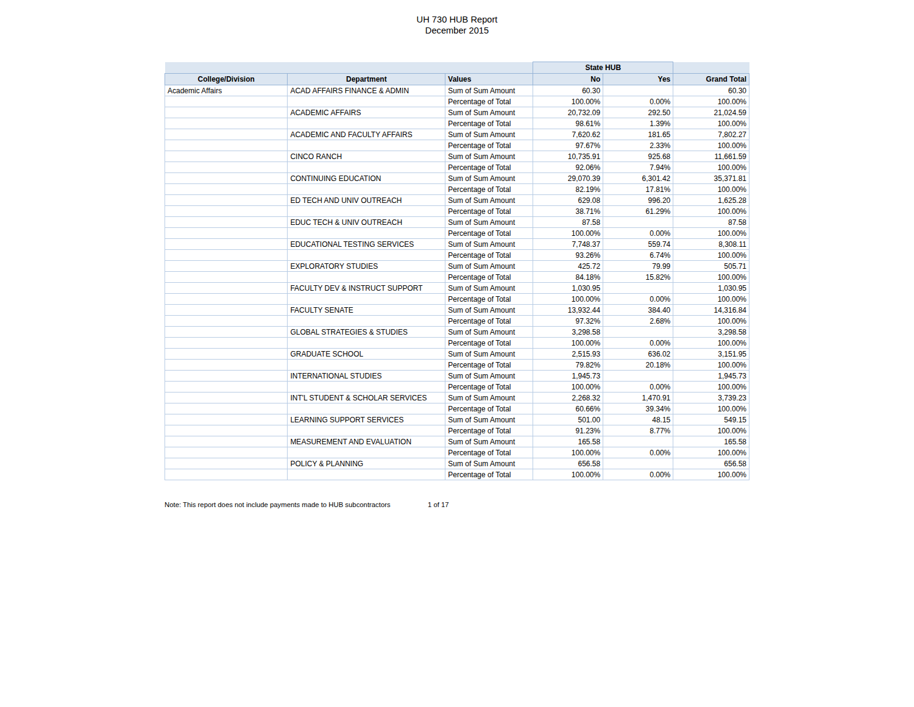UH 730 HUB Report
December 2015
| | | | State HUB | |
| --- | --- | --- | --- | --- |
| College/Division | Department | Values | No | Yes | Grand Total |
| Academic Affairs | ACAD AFFAIRS FINANCE & ADMIN | Sum of Sum Amount | 60.30 | | 60.30 |
| | | Percentage of Total | 100.00% | 0.00% | 100.00% |
| | ACADEMIC AFFAIRS | Sum of Sum Amount | 20,732.09 | 292.50 | 21,024.59 |
| | | Percentage of Total | 98.61% | 1.39% | 100.00% |
| | ACADEMIC AND FACULTY AFFAIRS | Sum of Sum Amount | 7,620.62 | 181.65 | 7,802.27 |
| | | Percentage of Total | 97.67% | 2.33% | 100.00% |
| | CINCO RANCH | Sum of Sum Amount | 10,735.91 | 925.68 | 11,661.59 |
| | | Percentage of Total | 92.06% | 7.94% | 100.00% |
| | CONTINUING EDUCATION | Sum of Sum Amount | 29,070.39 | 6,301.42 | 35,371.81 |
| | | Percentage of Total | 82.19% | 17.81% | 100.00% |
| | ED TECH AND UNIV OUTREACH | Sum of Sum Amount | 629.08 | 996.20 | 1,625.28 |
| | | Percentage of Total | 38.71% | 61.29% | 100.00% |
| | EDUC TECH & UNIV OUTREACH | Sum of Sum Amount | 87.58 | | 87.58 |
| | | Percentage of Total | 100.00% | 0.00% | 100.00% |
| | EDUCATIONAL TESTING SERVICES | Sum of Sum Amount | 7,748.37 | 559.74 | 8,308.11 |
| | | Percentage of Total | 93.26% | 6.74% | 100.00% |
| | EXPLORATORY STUDIES | Sum of Sum Amount | 425.72 | 79.99 | 505.71 |
| | | Percentage of Total | 84.18% | 15.82% | 100.00% |
| | FACULTY DEV & INSTRUCT SUPPORT | Sum of Sum Amount | 1,030.95 | | 1,030.95 |
| | | Percentage of Total | 100.00% | 0.00% | 100.00% |
| | FACULTY SENATE | Sum of Sum Amount | 13,932.44 | 384.40 | 14,316.84 |
| | | Percentage of Total | 97.32% | 2.68% | 100.00% |
| | GLOBAL STRATEGIES & STUDIES | Sum of Sum Amount | 3,298.58 | | 3,298.58 |
| | | Percentage of Total | 100.00% | 0.00% | 100.00% |
| | GRADUATE SCHOOL | Sum of Sum Amount | 2,515.93 | 636.02 | 3,151.95 |
| | | Percentage of Total | 79.82% | 20.18% | 100.00% |
| | INTERNATIONAL STUDIES | Sum of Sum Amount | 1,945.73 | | 1,945.73 |
| | | Percentage of Total | 100.00% | 0.00% | 100.00% |
| | INT'L STUDENT & SCHOLAR SERVICES | Sum of Sum Amount | 2,268.32 | 1,470.91 | 3,739.23 |
| | | Percentage of Total | 60.66% | 39.34% | 100.00% |
| | LEARNING SUPPORT SERVICES | Sum of Sum Amount | 501.00 | 48.15 | 549.15 |
| | | Percentage of Total | 91.23% | 8.77% | 100.00% |
| | MEASUREMENT AND EVALUATION | Sum of Sum Amount | 165.58 | | 165.58 |
| | | Percentage of Total | 100.00% | 0.00% | 100.00% |
| | POLICY & PLANNING | Sum of Sum Amount | 656.58 | | 656.58 |
| | | Percentage of Total | 100.00% | 0.00% | 100.00% |
Note: This report does not include payments made to HUB subcontractors 1 of 17